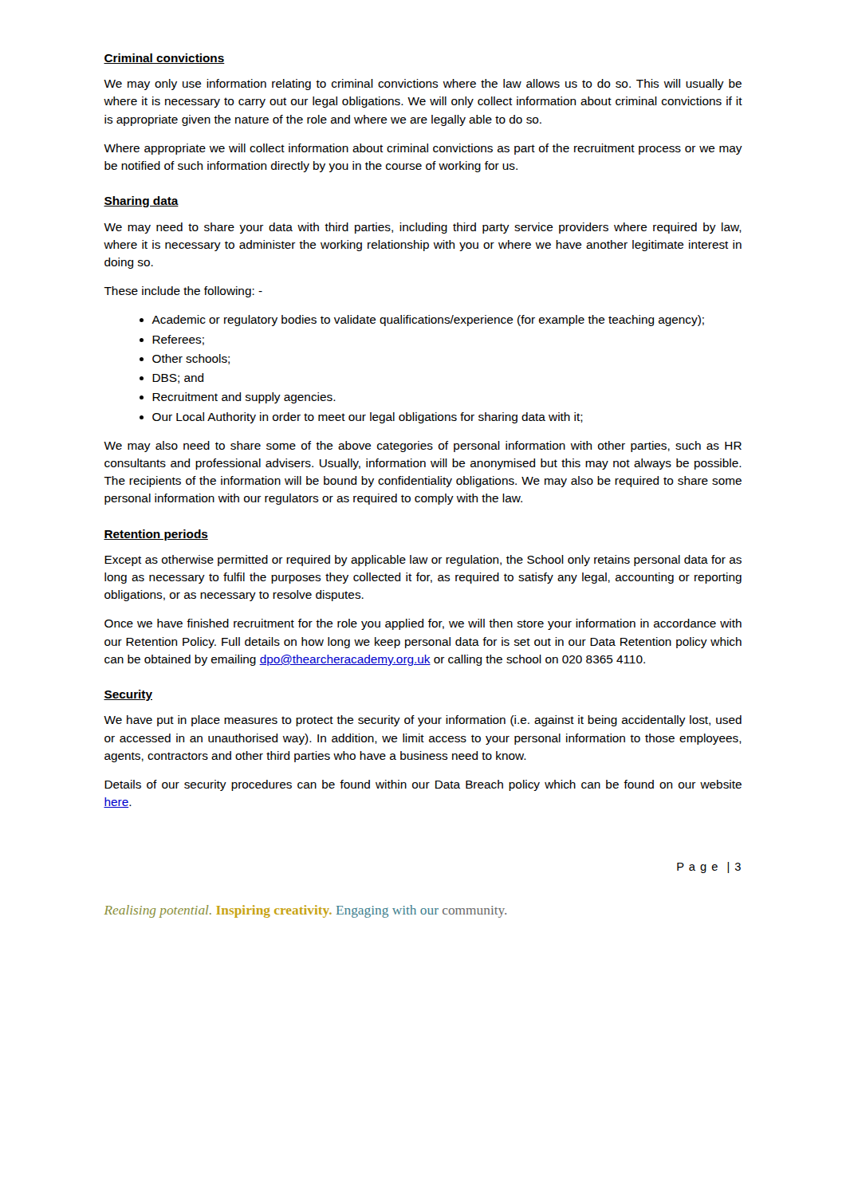Criminal convictions
We may only use information relating to criminal convictions where the law allows us to do so. This will usually be where it is necessary to carry out our legal obligations. We will only collect information about criminal convictions if it is appropriate given the nature of the role and where we are legally able to do so.
Where appropriate we will collect information about criminal convictions as part of the recruitment process or we may be notified of such information directly by you in the course of working for us.
Sharing data
We may need to share your data with third parties, including third party service providers where required by law, where it is necessary to administer the working relationship with you or where we have another legitimate interest in doing so.
These include the following: -
Academic or regulatory bodies to validate qualifications/experience (for example the teaching agency);
Referees;
Other schools;
DBS; and
Recruitment and supply agencies.
Our Local Authority in order to meet our legal obligations for sharing data with it;
We may also need to share some of the above categories of personal information with other parties, such as HR consultants and professional advisers. Usually, information will be anonymised but this may not always be possible. The recipients of the information will be bound by confidentiality obligations. We may also be required to share some personal information with our regulators or as required to comply with the law.
Retention periods
Except as otherwise permitted or required by applicable law or regulation, the School only retains personal data for as long as necessary to fulfil the purposes they collected it for, as required to satisfy any legal, accounting or reporting obligations, or as necessary to resolve disputes.
Once we have finished recruitment for the role you applied for, we will then store your information in accordance with our Retention Policy. Full details on how long we keep personal data for is set out in our Data Retention policy which can be obtained by emailing dpo@thearcheracademy.org.uk or calling the school on 020 8365 4110.
Security
We have put in place measures to protect the security of your information (i.e. against it being accidentally lost, used or accessed in an unauthorised way). In addition, we limit access to your personal information to those employees, agents, contractors and other third parties who have a business need to know.
Details of our security procedures can be found within our Data Breach policy which can be found on our website here.
P a g e | 3
Realising potential. Inspiring creativity. Engaging with our community.